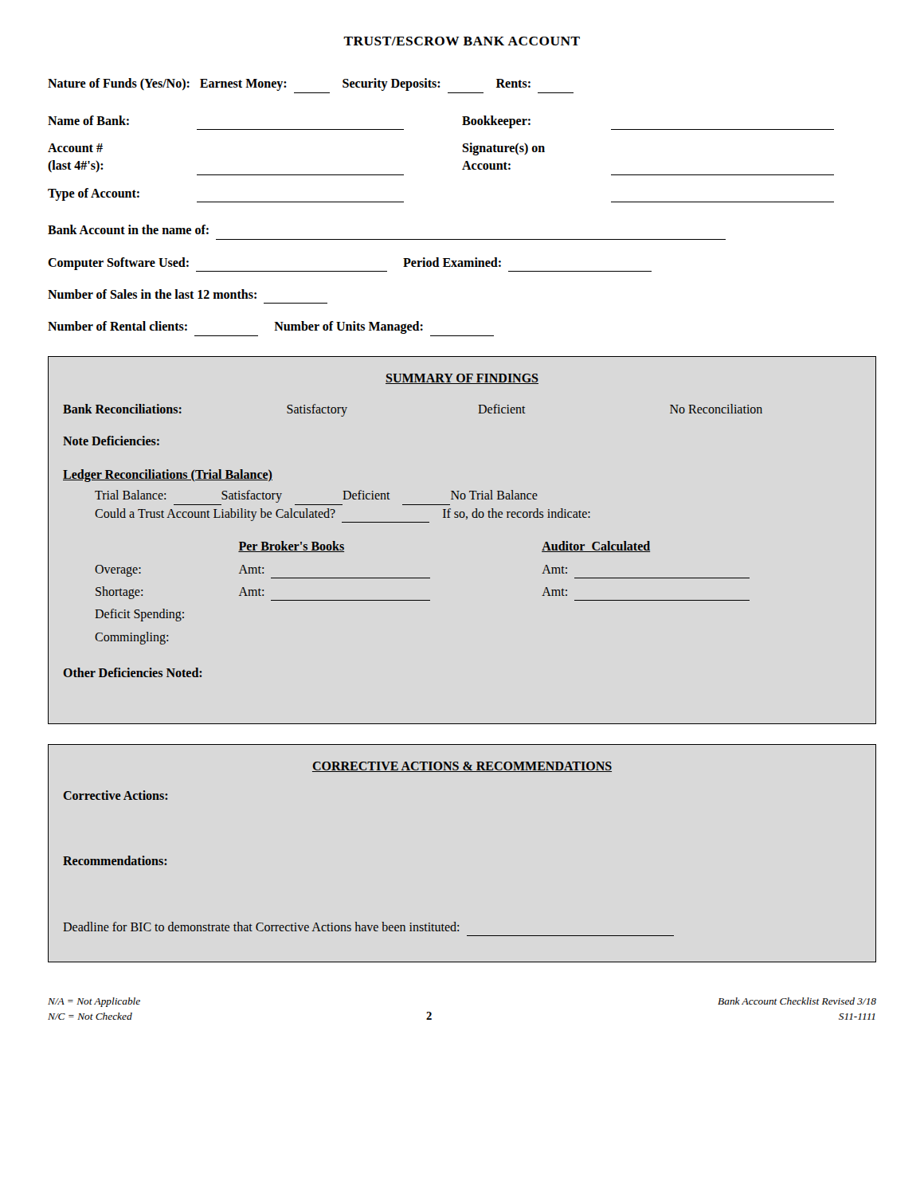TRUST/ESCROW BANK ACCOUNT
Nature of Funds (Yes/No): Earnest Money: Security Deposits: Rents:
| Name of Bank: | | Bookkeeper: | |
| Account # (last 4#'s): | | Signature(s) on Account: | |
| Type of Account: | | | |
Bank Account in the name of:
Computer Software Used: Period Examined:
Number of Sales in the last 12 months:
Number of Rental clients: Number of Units Managed:
SUMMARY OF FINDINGS
| Bank Reconciliations: | Satisfactory | Deficient | No Reconciliation |
Note Deficiencies:
Ledger Reconciliations (Trial Balance)
Trial Balance: Satisfactory Deficient No Trial Balance
Could a Trust Account Liability be Calculated? If so, do the records indicate:
| | Per Broker's Books | Auditor Calculated |
| Overage: | Amt: | Amt: |
| Shortage: | Amt: | Amt: |
| Deficit Spending: | | |
| Commingling: | | |
Other Deficiencies Noted:
CORRECTIVE ACTIONS & RECOMMENDATIONS
Corrective Actions:
Recommendations:
Deadline for BIC to demonstrate that Corrective Actions have been instituted:
N/A = Not Applicable
N/C = Not Checked
2
Bank Account Checklist Revised 3/18
S11-1111